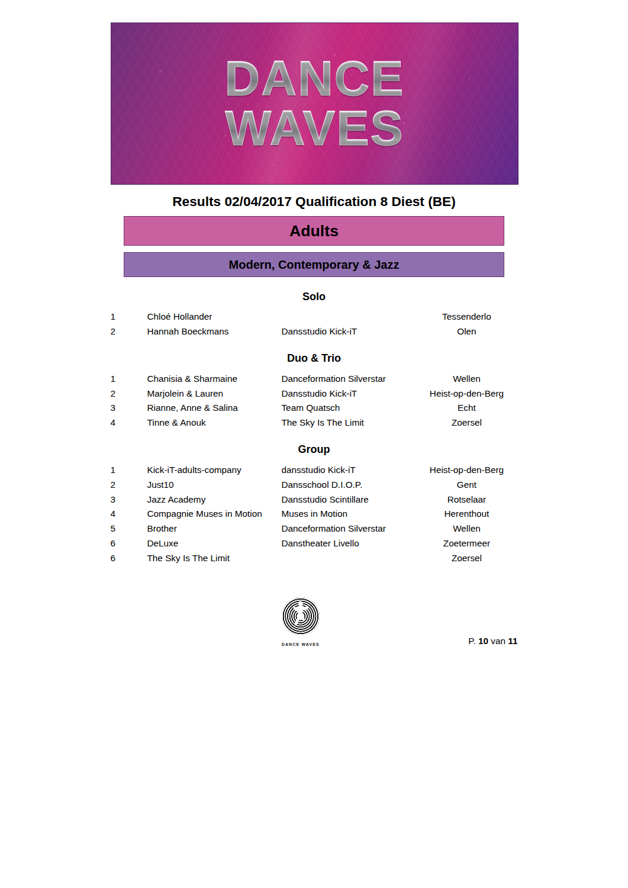DANCE WAVES
Results 02/04/2017 Qualification 8 Diest (BE)
Adults
Modern, Contemporary & Jazz
Solo
| 1 | Chloé Hollander | | Tessenderlo |
| 2 | Hannah Boeckmans | Dansstudio Kick-iT | Olen |
Duo & Trio
| 1 | Chanisia & Sharmaine | Danceformation Silverstar | Wellen |
| 2 | Marjolein & Lauren | Dansstudio Kick-iT | Heist-op-den-Berg |
| 3 | Rianne, Anne & Salina | Team Quatsch | Echt |
| 4 | Tinne & Anouk | The Sky Is The Limit | Zoersel |
Group
| 1 | Kick-iT-adults-company | dansstudio Kick-iT | Heist-op-den-Berg |
| 2 | Just10 | Dansschool D.I.O.P. | Gent |
| 3 | Jazz Academy | Dansstudio Scintillare | Rotselaar |
| 4 | Compagnie Muses in Motion | Muses in Motion | Herenthout |
| 5 | Brother | Danceformation Silverstar | Wellen |
| 6 | DeLuxe | Danstheater Livello | Zoetermeer |
| 6 | The Sky Is The Limit | | Zoersel |
DANCE WAVES
P. 10 van 11